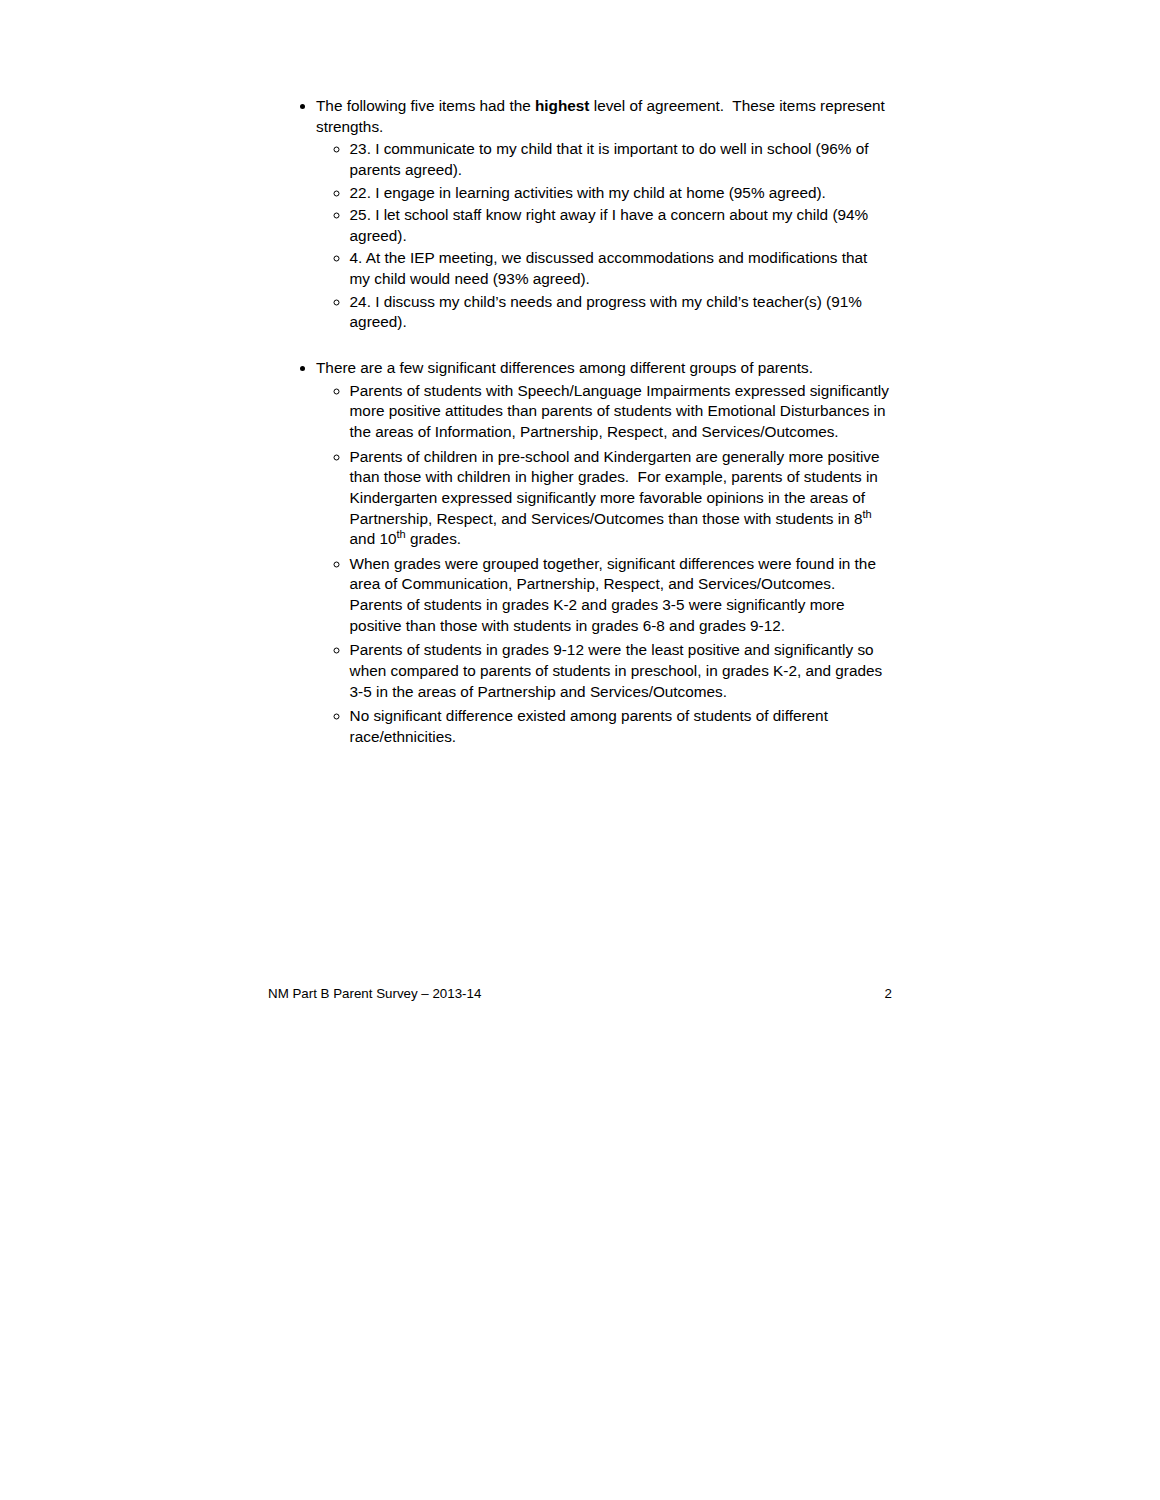The following five items had the highest level of agreement. These items represent strengths.
23. I communicate to my child that it is important to do well in school (96% of parents agreed).
22. I engage in learning activities with my child at home (95% agreed).
25. I let school staff know right away if I have a concern about my child (94% agreed).
4. At the IEP meeting, we discussed accommodations and modifications that my child would need (93% agreed).
24. I discuss my child’s needs and progress with my child’s teacher(s) (91% agreed).
There are a few significant differences among different groups of parents.
Parents of students with Speech/Language Impairments expressed significantly more positive attitudes than parents of students with Emotional Disturbances in the areas of Information, Partnership, Respect, and Services/Outcomes.
Parents of children in pre-school and Kindergarten are generally more positive than those with children in higher grades. For example, parents of students in Kindergarten expressed significantly more favorable opinions in the areas of Partnership, Respect, and Services/Outcomes than those with students in 8th and 10th grades.
When grades were grouped together, significant differences were found in the area of Communication, Partnership, Respect, and Services/Outcomes. Parents of students in grades K-2 and grades 3-5 were significantly more positive than those with students in grades 6-8 and grades 9-12.
Parents of students in grades 9-12 were the least positive and significantly so when compared to parents of students in preschool, in grades K-2, and grades 3-5 in the areas of Partnership and Services/Outcomes.
No significant difference existed among parents of students of different race/ethnicities.
NM Part B Parent Survey – 2013-14 2